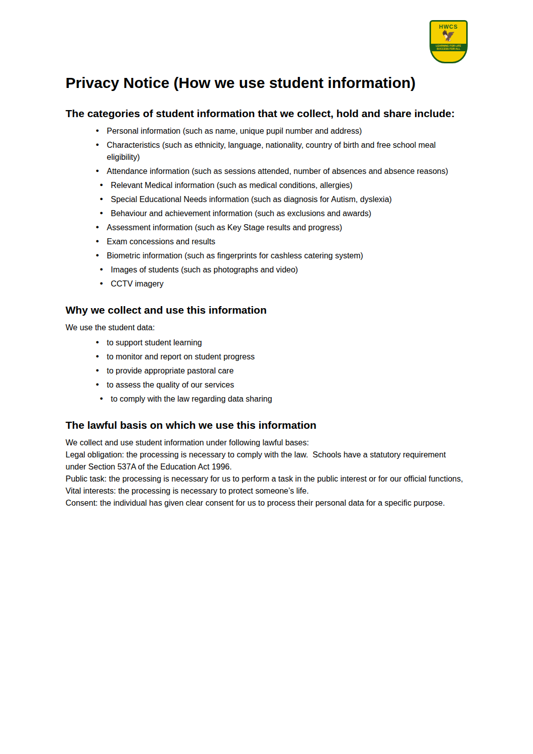HWCS 🦅 LEARNING FOR LIFE
SUCCESS FOR ALL
Privacy Notice (How we use student information)
The categories of student information that we collect, hold and share include:
Personal information (such as name, unique pupil number and address)
Characteristics (such as ethnicity, language, nationality, country of birth and free school meal eligibility)
Attendance information (such as sessions attended, number of absences and absence reasons)
Relevant Medical information (such as medical conditions, allergies)
Special Educational Needs information (such as diagnosis for Autism, dyslexia)
Behaviour and achievement information (such as exclusions and awards)
Assessment information (such as Key Stage results and progress)
Exam concessions and results
Biometric information (such as fingerprints for cashless catering system)
Images of students (such as photographs and video)
CCTV imagery
Why we collect and use this information
We use the student data:
to support student learning
to monitor and report on student progress
to provide appropriate pastoral care
to assess the quality of our services
to comply with the law regarding data sharing
The lawful basis on which we use this information
We collect and use student information under following lawful bases:
Legal obligation: the processing is necessary to comply with the law. Schools have a statutory requirement under Section 537A of the Education Act 1996.
Public task: the processing is necessary for us to perform a task in the public interest or for our official functions,
Vital interests: the processing is necessary to protect someone’s life.
Consent: the individual has given clear consent for us to process their personal data for a specific purpose.